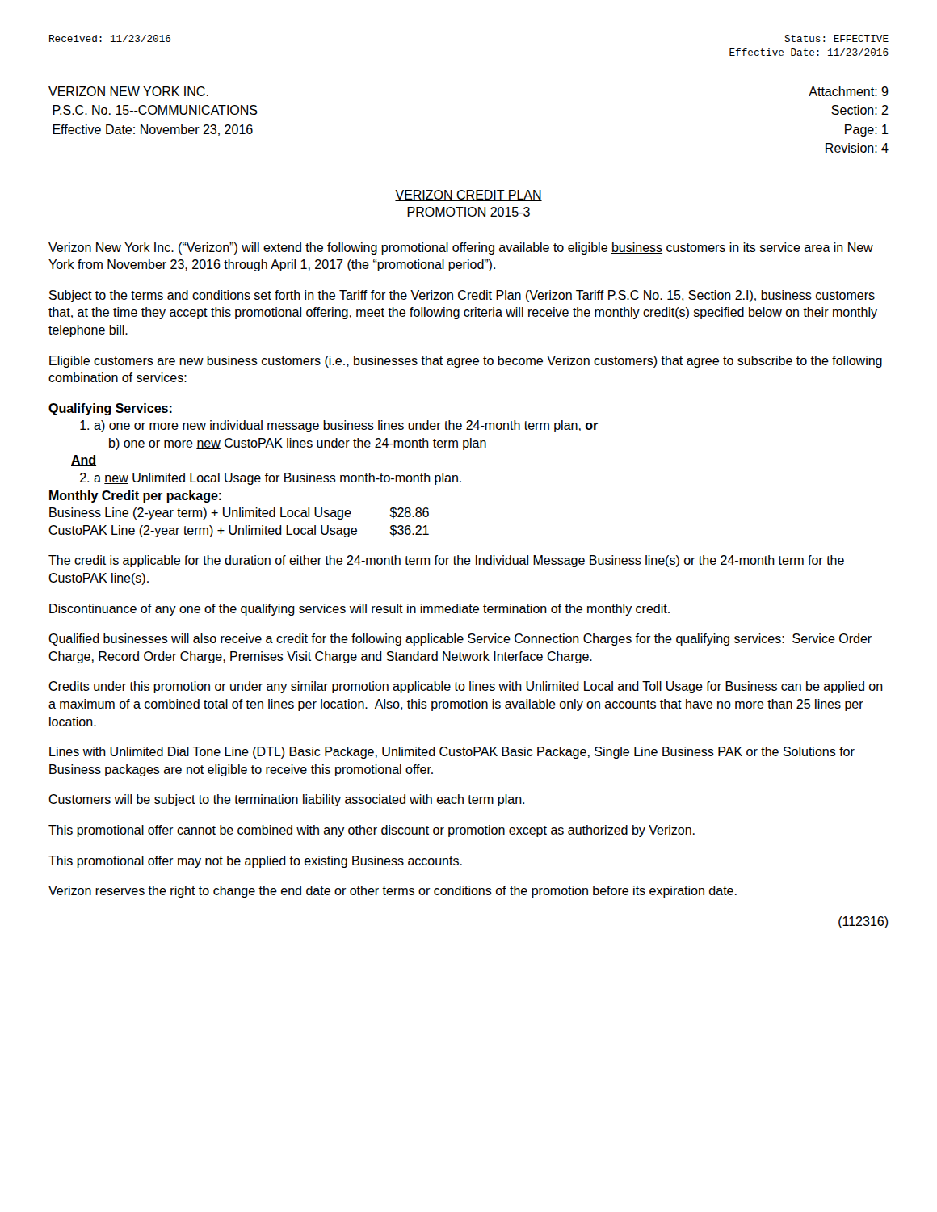Received: 11/23/2016
Status: EFFECTIVE Effective Date: 11/23/2016
VERIZON NEW YORK INC.
P.S.C. No. 15--COMMUNICATIONS
Effective Date: November 23, 2016
Attachment: 9
Section: 2
Page: 1
Revision: 4
VERIZON CREDIT PLAN
PROMOTION 2015-3
Verizon New York Inc. (“Verizon”) will extend the following promotional offering available to eligible business customers in its service area in New York from November 23, 2016 through April 1, 2017 (the “promotional period”).
Subject to the terms and conditions set forth in the Tariff for the Verizon Credit Plan (Verizon Tariff P.S.C No. 15, Section 2.I), business customers that, at the time they accept this promotional offering, meet the following criteria will receive the monthly credit(s) specified below on their monthly telephone bill.
Eligible customers are new business customers (i.e., businesses that agree to become Verizon customers) that agree to subscribe to the following combination of services:
Qualifying Services:
a) one or more new individual message business lines under the 24-month term plan, or
b) one or more new CustoPAK lines under the 24-month term plan
And
a new Unlimited Local Usage for Business month-to-month plan.
Monthly Credit per package:
| Business Line (2-year term) + Unlimited Local Usage | $28.86 |
| CustoPAK Line (2-year term) + Unlimited Local Usage | $36.21 |
The credit is applicable for the duration of either the 24-month term for the Individual Message Business line(s) or the 24-month term for the CustoPAK line(s).
Discontinuance of any one of the qualifying services will result in immediate termination of the monthly credit.
Qualified businesses will also receive a credit for the following applicable Service Connection Charges for the qualifying services: Service Order Charge, Record Order Charge, Premises Visit Charge and Standard Network Interface Charge.
Credits under this promotion or under any similar promotion applicable to lines with Unlimited Local and Toll Usage for Business can be applied on a maximum of a combined total of ten lines per location. Also, this promotion is available only on accounts that have no more than 25 lines per location.
Lines with Unlimited Dial Tone Line (DTL) Basic Package, Unlimited CustoPAK Basic Package, Single Line Business PAK or the Solutions for Business packages are not eligible to receive this promotional offer.
Customers will be subject to the termination liability associated with each term plan.
This promotional offer cannot be combined with any other discount or promotion except as authorized by Verizon.
This promotional offer may not be applied to existing Business accounts.
Verizon reserves the right to change the end date or other terms or conditions of the promotion before its expiration date.
(112316)